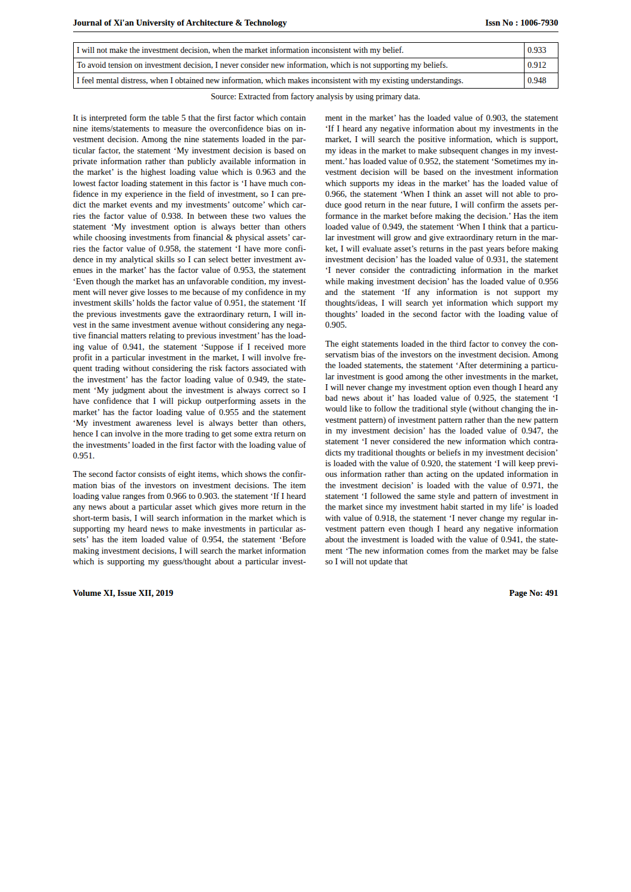Journal of Xi'an University of Architecture & Technology Issn No : 1006-7930
| I will not make the investment decision, when the market information inconsistent with my belief. | 0.933 |
| To avoid tension on investment decision, I never consider new information, which is not supporting my beliefs. | 0.912 |
| I feel mental distress, when I obtained new information, which makes inconsistent with my existing understandings. | 0.948 |
Source: Extracted from factory analysis by using primary data.
It is interpreted form the table 5 that the first factor which contain nine items/statements to measure the overconfidence bias on investment decision. Among the nine statements loaded in the particular factor, the statement ‘My investment decision is based on private information rather than publicly available information in the market’ is the highest loading value which is 0.963 and the lowest factor loading statement in this factor is ‘I have much confidence in my experience in the field of investment, so I can predict the market events and my investments’ outcome’ which carries the factor value of 0.938. In between these two values the statement ‘My investment option is always better than others while choosing investments from financial & physical assets’ carries the factor value of 0.958, the statement ‘I have more confidence in my analytical skills so I can select better investment avenues in the market’ has the factor value of 0.953, the statement ‘Even though the market has an unfavorable condition, my investment will never give losses to me because of my confidence in my investment skills’ holds the factor value of 0.951, the statement ‘If the previous investments gave the extraordinary return, I will invest in the same investment avenue without considering any negative financial matters relating to previous investment’ has the loading value of 0.941, the statement ‘Suppose if I received more profit in a particular investment in the market, I will involve frequent trading without considering the risk factors associated with the investment’ has the factor loading value of 0.949, the statement ‘My judgment about the investment is always correct so I have confidence that I will pickup outperforming assets in the market’ has the factor loading value of 0.955 and the statement ‘My investment awareness level is always better than others, hence I can involve in the more trading to get some extra return on the investments’ loaded in the first factor with the loading value of 0.951.
The second factor consists of eight items, which shows the confirmation bias of the investors on investment decisions. The item loading value ranges from 0.966 to 0.903. the statement ‘If I heard any news about a particular asset which gives more return in the short-term basis, I will search information in the market which is supporting my heard news to make investments in particular assets’ has the item loaded value of 0.954, the statement ‘Before making investment decisions, I will search the market information which is supporting my guess/thought about a particular investment in the market’ has the loaded value of 0.903, the statement ‘If I heard any negative information about my investments in the market, I will search the positive information, which is support, my ideas in the market to make subsequent changes in my investment.’ has loaded value of 0.952, the statement ‘Sometimes my investment decision will be based on the investment information which supports my ideas in the market’ has the loaded value of 0.966, the statement ‘When I think an asset will not able to produce good return in the near future, I will confirm the assets performance in the market before making the decision.’ Has the item loaded value of 0.949, the statement ‘When I think that a particular investment will grow and give extraordinary return in the market, I will evaluate asset’s returns in the past years before making investment decision’ has the loaded value of 0.931, the statement ‘I never consider the contradicting information in the market while making investment decision’ has the loaded value of 0.956 and the statement ‘If any information is not support my thoughts/ideas, I will search yet information which support my thoughts’ loaded in the second factor with the loading value of 0.905.
The eight statements loaded in the third factor to convey the conservatism bias of the investors on the investment decision. Among the loaded statements, the statement ‘After determining a particular investment is good among the other investments in the market, I will never change my investment option even though I heard any bad news about it’ has loaded value of 0.925, the statement ‘I would like to follow the traditional style (without changing the investment pattern) of investment pattern rather than the new pattern in my investment decision’ has the loaded value of 0.947, the statement ‘I never considered the new information which contradicts my traditional thoughts or beliefs in my investment decision’ is loaded with the value of 0.920, the statement ‘I will keep previous information rather than acting on the updated information in the investment decision’ is loaded with the value of 0.971, the statement ‘I followed the same style and pattern of investment in the market since my investment habit started in my life’ is loaded with value of 0.918, the statement ‘I never change my regular investment pattern even though I heard any negative information about the investment is loaded with the value of 0.941, the statement ‘The new information comes from the market may be false so I will not update that
Volume XI, Issue XII, 2019 Page No: 491